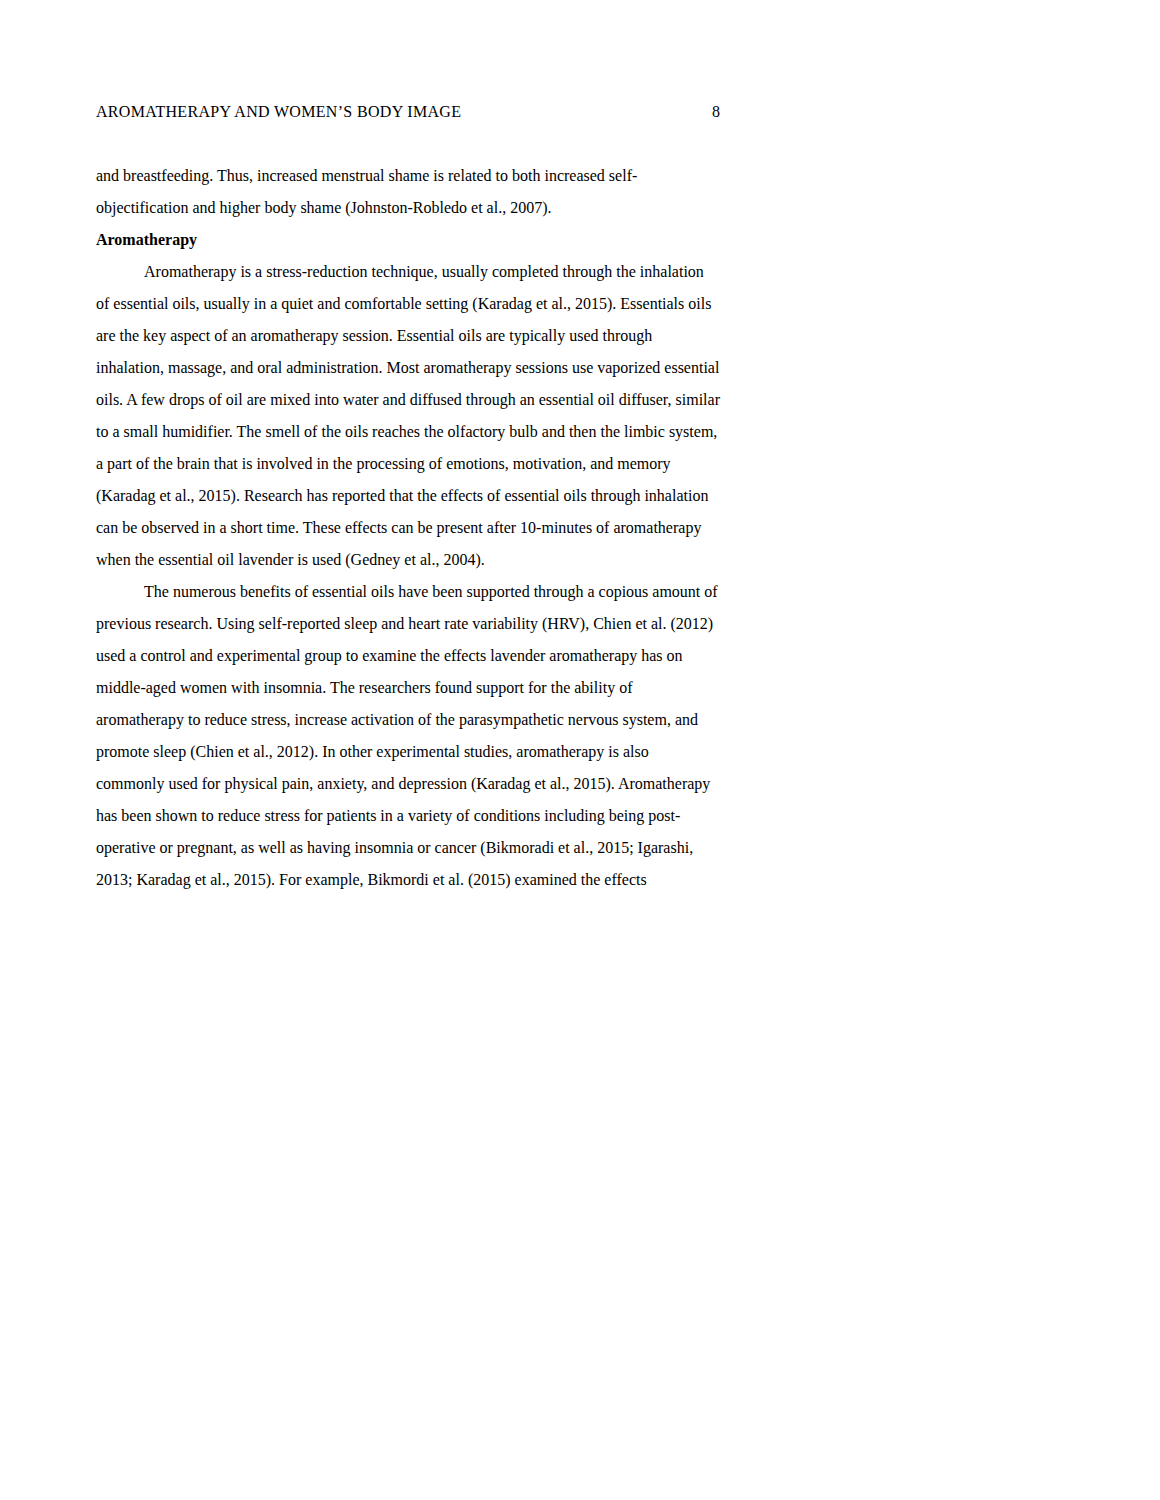Aromatherapy and Women’s Body Image 8
and breastfeeding. Thus, increased menstrual shame is related to both increased self-objectification and higher body shame (Johnston-Robledo et al., 2007).
Aromatherapy
Aromatherapy is a stress-reduction technique, usually completed through the inhalation of essential oils, usually in a quiet and comfortable setting (Karadag et al., 2015). Essentials oils are the key aspect of an aromatherapy session. Essential oils are typically used through inhalation, massage, and oral administration. Most aromatherapy sessions use vaporized essential oils. A few drops of oil are mixed into water and diffused through an essential oil diffuser, similar to a small humidifier. The smell of the oils reaches the olfactory bulb and then the limbic system, a part of the brain that is involved in the processing of emotions, motivation, and memory (Karadag et al., 2015). Research has reported that the effects of essential oils through inhalation can be observed in a short time. These effects can be present after 10-minutes of aromatherapy when the essential oil lavender is used (Gedney et al., 2004).
The numerous benefits of essential oils have been supported through a copious amount of previous research. Using self-reported sleep and heart rate variability (HRV), Chien et al. (2012) used a control and experimental group to examine the effects lavender aromatherapy has on middle-aged women with insomnia. The researchers found support for the ability of aromatherapy to reduce stress, increase activation of the parasympathetic nervous system, and promote sleep (Chien et al., 2012). In other experimental studies, aromatherapy is also commonly used for physical pain, anxiety, and depression (Karadag et al., 2015). Aromatherapy has been shown to reduce stress for patients in a variety of conditions including being post-operative or pregnant, as well as having insomnia or cancer (Bikmoradi et al., 2015; Igarashi, 2013; Karadag et al., 2015). For example, Bikmordi et al. (2015) examined the effects